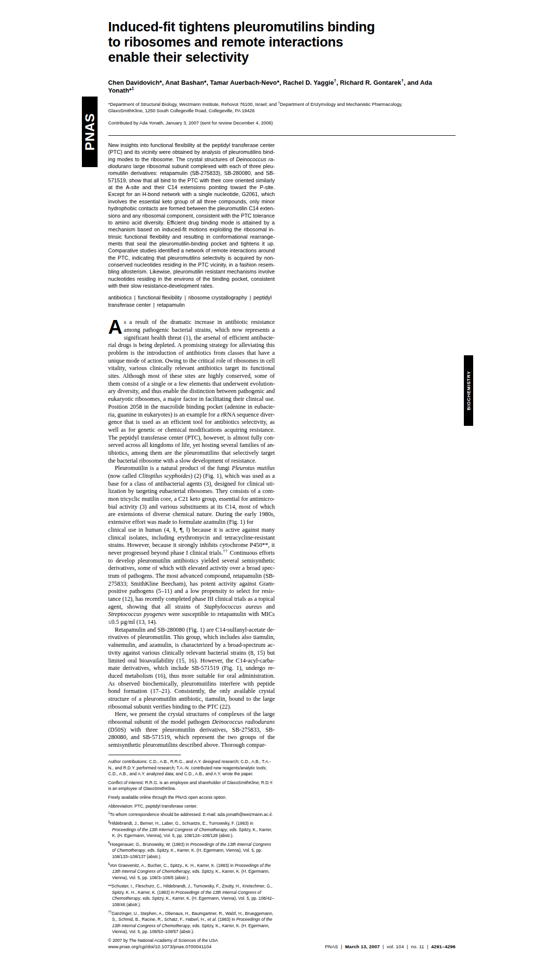PNAS
BIOCHEMISTRY
Induced-fit tightens pleuromutilins binding
to ribosomes and remote interactions
enable their selectivity
Chen Davidovich*, Anat Bashan*, Tamar Auerbach-Nevo*, Rachel D. Yaggie†, Richard R. Gontarek†, and Ada Yonath*‡
*Department of Structural Biology, Weizmann Institute, Rehovot 76100, Israel; and †Department of Enzymology and Mechanistic Pharmacology, GlaxoSmithKline, 1250 South Collegeville Road, Collegeville, PA 19426
Contributed by Ada Yonath, January 3, 2007 (sent for review December 4, 2006)
New insights into functional flexibility at the peptidyl transferase center (PTC) and its vicinity were obtained by analysis of pleuromutilins binding modes to the ribosome. The crystal structures of Deinococcus radiodurans large ribosomal subunit complexed with each of three pleuromutilin derivatives: retapamulin (SB-275833), SB-280080, and SB-571519, show that all bind to the PTC with their core oriented similarly at the A-site and their C14 extensions pointing toward the P-site. Except for an H-bond network with a single nucleotide, G2061, which involves the essential keto group of all three compounds, only minor hydrophobic contacts are formed between the pleuromutilin C14 extensions and any ribosomal component, consistent with the PTC tolerance to amino acid diversity. Efficient drug binding mode is attained by a mechanism based on induced-fit motions exploiting the ribosomal intrinsic functional flexibility and resulting in conformational rearrangements that seal the pleuromutilin-binding pocket and tightens it up. Comparative studies identified a network of remote interactions around the PTC, indicating that pleuromutilins selectivity is acquired by nonconserved nucleotides residing in the PTC vicinity, in a fashion resembling allosterism. Likewise, pleuromutilin resistant mechanisms involve nucleotides residing in the environs of the binding pocket, consistent with their slow resistance-development rates.
antibiotics | functional flexibility | ribosome crystallography | peptidyl transferase center | retapamulin
As a result of the dramatic increase in antibiotic resistance among pathogenic bacterial strains, which now represents a significant health threat (1), the arsenal of efficient antibacterial drugs is being depleted. A promising strategy for alleviating this problem is the introduction of antibiotics from classes that have a unique mode of action. Owing to the critical role of ribosomes in cell vitality, various clinically relevant antibiotics target its functional sites. Although most of these sites are highly conserved, some of them consist of a single or a few elements that underwent evolutionary diversity, and thus enable the distinction between pathogenic and eukaryotic ribosomes, a major factor in facilitating their clinical use. Position 2058 in the macrolide binding pocket (adenine in eubacteria, guanine in eukaryotes) is an example for a rRNA sequence divergence that is used as an efficient tool for antibiotics selectivity, as well as for genetic or chemical modifications acquiring resistance. The peptidyl transferase center (PTC), however, is almost fully conserved across all kingdoms of life, yet hosting several families of antibiotics, among them are the pleuromutilins that selectively target the bacterial ribosome with a slow development of resistance.
Pleuromutilin is a natural product of the fungi Pleurotus mutilus (now called Clitopilus scyphoides) (2) (Fig. 1), which was used as a base for a class of antibacterial agents (3), designed for clinical utilization by targeting eubacterial ribosomes. They consists of a common tricyclic mutilin core, a C21 keto group, essential for antimicrobial activity (3) and various substituents at its C14, most of which are extensions of diverse chemical nature. During the early 1980s, extensive effort was made to formulate azamulin (Fig. 1) for
clinical use in human (4, §, ¶, ‖) because it is active against many clinical isolates, including erythromycin and tetracycline-resistant strains. However, because it strongly inhibits cytochrome P450**, it never progressed beyond phase I clinical trials.†† Continuous efforts to develop pleuromutilin antibiotics yielded several semisynthetic derivatives, some of which with elevated activity over a broad spectrum of pathogens. The most advanced compound, retapamulin (SB-275833; SmithKline Beecham), has potent activity against Gram-positive pathogens (5–11) and a low propensity to select for resistance (12), has recently completed phase III clinical trials as a topical agent, showing that all strains of Staphylococcus aureus and Streptococcus pyogenes were susceptible to retapamulin with MICs ≤0.5 µg/ml (13, 14).
Retapamulin and SB-280080 (Fig. 1) are C14-sulfanyl-acetate derivatives of pleuromutilin. This group, which includes also tiamulin, valnemulin, and azamulin, is characterized by a broad-spectrum activity against various clinically relevant bacterial strains (8, 15) but limited oral bioavailability (15, 16). However, the C14-acyl-carbamate derivatives, which include SB-571519 (Fig. 1), undergo reduced metabolism (16), thus more suitable for oral administration. As observed biochemically, pleuromutilins interfere with peptide bond formation (17–21). Consistently, the only available crystal structure of a pleuromutilin antibiotic, tiamulin, bound to the large ribosomal subunit verifies binding to the PTC (22).
Here, we present the crystal structures of complexes of the large ribosomal subunit of the model pathogen Deinococcus radiodurans (D50S) with three pleuromutilin derivatives, SB-275833, SB-280080, and SB-571519, which represent the two groups of the semisynthetic pleuromutilins described above. Thorough compar-
Author contributions: C.D., A.B., R.R.G., and A.Y. designed research; C.D., A.B., T.A.-N., and R.D.Y. performed research; T.A.-N. contributed new reagents/analytic tools; C.D., A.B., and A.Y. analyzed data; and C.D., A.B., and A.Y. wrote the paper.
Conflict of interest: R.R.G. is an employee and shareholder of GlaxoSmithKline; R.D.Y. is an employee of GlaxoSmithKline.
Freely available online through the PNAS open access option.
Abbreviation: PTC, peptidyl transferase center.
‡To whom correspondence should be addressed. E-mail: ada.yonath@weizmann.ac.il.
§Hildebrandt, J., Berner, H., Laber, G., Schuetze, E., Turnowsky, F. (1983) in Proceedings of the 13th Internal Congress of Chemotherapy, eds. Spitzy, K., Karrer, K. (H. Egermann, Vienna), Vol. 5, pp. 108/124–108/128 (abstr.).
¶Hoegenauer, G., Brunowsky, W. (1983) in Proceedings of the 13th Internal Congress of Chemotherapy, eds. Spitzy, K., Karrer, K. (H. Egermann, Vienna), Vol. 5, pp. 108/133–108/137 (abstr.).
‖Von Graevenitz, A., Bucher, C., Spitzy., K. H., Karrer, K. (1983) in Proceedings of the 13th Internal Congress of Chemotherapy, eds. Spitzy, K., Karrer, K. (H. Egermann, Vienna), Vol. 5, pp. 108/3–108/5 (abstr.).
**Schuster, I., Fleschurz, C., Hildebrandt, J., Turnowsky, F., Zsutty, H., Kretschmer, G., Spitzy, K. H., Karrer, K. (1983) in Proceedings of the 13th Internal Congress of Chemotherapy, eds. Spitzy, K., Karrer, K. (H. Egermann, Vienna), Vol. 5, pp. 108/42–108/46 (abstr.).
††Ganzinger, U., Stephen, A., Obenaus, H., Baumgartner, R., Walzl, H., Brueggemann, S., Schmid, B., Racine, R., Schatz, F., Haberl, H., et al. (1983) in Proceedings of the 13th Internal Congress of Chemotherapy, eds. Spitzy, K., Karrer, K. (H. Egermann, Vienna), Vol. 5, pp. 108/53–108/57 (abstr.).
© 2007 by The National Academy of Sciences of the USA
www.pnas.org/cgi/doi/10.1073/pnas.0700041104
PNAS | March 13, 2007 | vol. 104 | no. 11 | 4291–4296